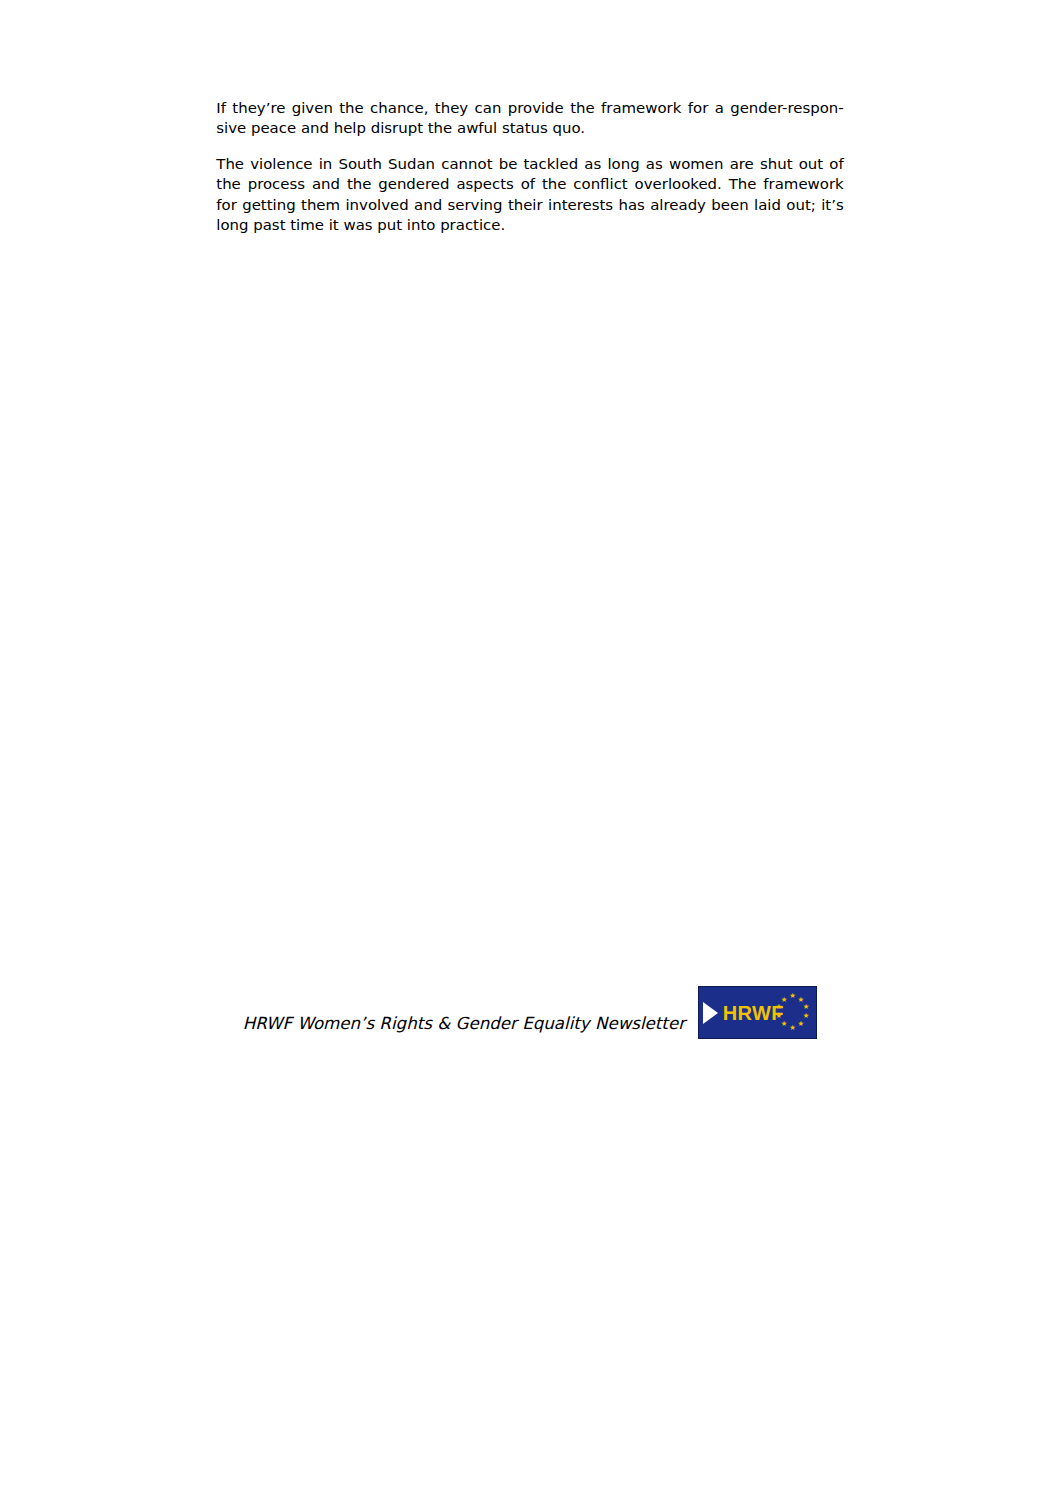If they’re given the chance, they can provide the framework for a gender-responsive peace and help disrupt the awful status quo.
The violence in South Sudan cannot be tackled as long as women are shut out of the process and the gendered aspects of the conflict overlooked. The framework for getting them involved and serving their interests has already been laid out; it’s long past time it was put into practice.
HRWF Women’s Rights & Gender Equality Newsletter
HRWF
★ ★ ★ ★ ★ ★ ★ ★ ★ ★